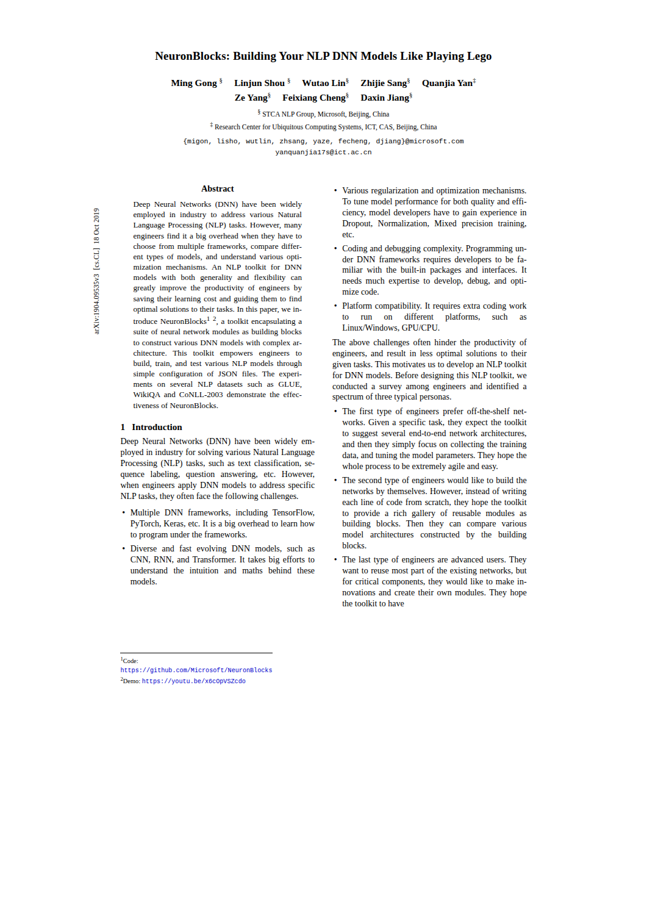arXiv:1904.09535v3 [cs.CL] 18 Oct 2019
NeuronBlocks: Building Your NLP DNN Models Like Playing Lego
Ming Gong § Linjun Shou § Wutao Lin§ Zhijie Sang§ Quanjia Yan‡
Ze Yang§ Feixiang Cheng§ Daxin Jiang§
§ STCA NLP Group, Microsoft, Beijing, China
‡ Research Center for Ubiquitous Computing Systems, ICT, CAS, Beijing, China
{migon, lisho, wutlin, zhsang, yaze, fecheng, djiang}@microsoft.com
yanquanjia17s@ict.ac.cn
Abstract
Deep Neural Networks (DNN) have been widely employed in industry to address various Natural Language Processing (NLP) tasks. However, many engineers find it a big overhead when they have to choose from multiple frameworks, compare different types of models, and understand various optimization mechanisms. An NLP toolkit for DNN models with both generality and flexibility can greatly improve the productivity of engineers by saving their learning cost and guiding them to find optimal solutions to their tasks. In this paper, we introduce NeuronBlocks1 2, a toolkit encapsulating a suite of neural network modules as building blocks to construct various DNN models with complex architecture. This toolkit empowers engineers to build, train, and test various NLP models through simple configuration of JSON files. The experiments on several NLP datasets such as GLUE, WikiQA and CoNLL-2003 demonstrate the effectiveness of NeuronBlocks.
1 Introduction
Deep Neural Networks (DNN) have been widely employed in industry for solving various Natural Language Processing (NLP) tasks, such as text classification, sequence labeling, question answering, etc. However, when engineers apply DNN models to address specific NLP tasks, they often face the following challenges.
Multiple DNN frameworks, including TensorFlow, PyTorch, Keras, etc. It is a big overhead to learn how to program under the frameworks.
Diverse and fast evolving DNN models, such as CNN, RNN, and Transformer. It takes big efforts to understand the intuition and maths behind these models.
1Code: https://github.com/Microsoft/NeuronBlocks
2Demo: https://youtu.be/x6cOpVSZcdo
Various regularization and optimization mechanisms. To tune model performance for both quality and efficiency, model developers have to gain experience in Dropout, Normalization, Mixed precision training, etc.
Coding and debugging complexity. Programming under DNN frameworks requires developers to be familiar with the built-in packages and interfaces. It needs much expertise to develop, debug, and optimize code.
Platform compatibility. It requires extra coding work to run on different platforms, such as Linux/Windows, GPU/CPU.
The above challenges often hinder the productivity of engineers, and result in less optimal solutions to their given tasks. This motivates us to develop an NLP toolkit for DNN models. Before designing this NLP toolkit, we conducted a survey among engineers and identified a spectrum of three typical personas.
The first type of engineers prefer off-the-shelf networks. Given a specific task, they expect the toolkit to suggest several end-to-end network architectures, and then they simply focus on collecting the training data, and tuning the model parameters. They hope the whole process to be extremely agile and easy.
The second type of engineers would like to build the networks by themselves. However, instead of writing each line of code from scratch, they hope the toolkit to provide a rich gallery of reusable modules as building blocks. Then they can compare various model architectures constructed by the building blocks.
The last type of engineers are advanced users. They want to reuse most part of the existing networks, but for critical components, they would like to make innovations and create their own modules. They hope the toolkit to have